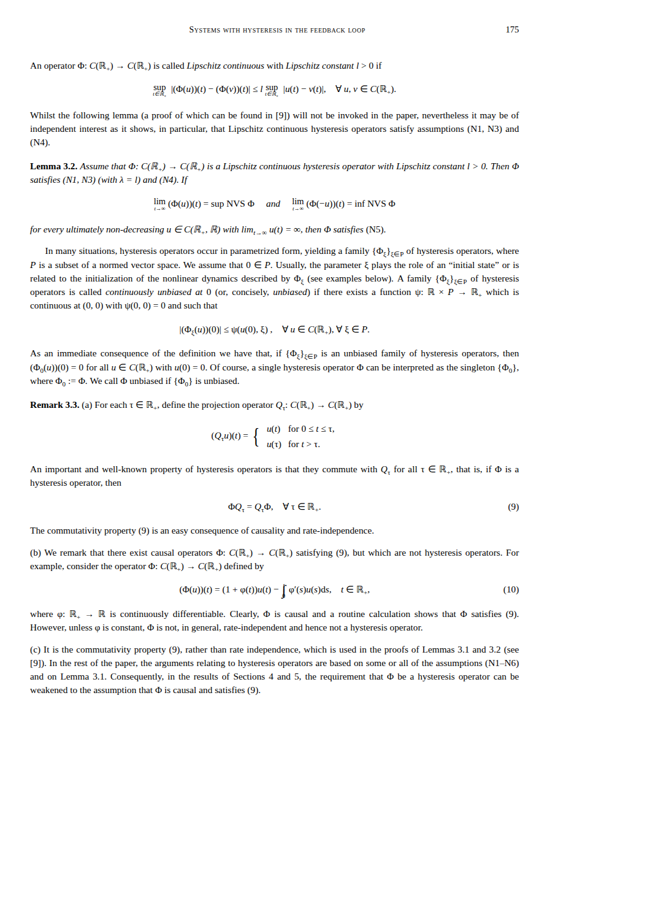Systems with hysteresis in the feedback loop 175
An operator Φ: C(ℝ+) → C(ℝ+) is called Lipschitz continuous with Lipschitz constant l > 0 if
sup t∈ℝ+ |(Φ(u))(t) − (Φ(v))(t)| ≤ l sup t∈ℝ+ |u(t) − v(t)|, ∀ u, v ∈ C(ℝ+).
Whilst the following lemma (a proof of which can be found in [9]) will not be invoked in the paper, nevertheless it may be of independent interest as it shows, in particular, that Lipschitz continuous hysteresis operators satisfy assumptions (N1, N3) and (N4).
Lemma 3.2. Assume that Φ: C(ℝ+) → C(ℝ+) is a Lipschitz continuous hysteresis operator with Lipschitz constant l > 0. Then Φ satisfies (N1, N3) (with λ = l) and (N4). If
lim t→∞ (Φ(u))(t) = sup NVS Φ and lim t→∞ (Φ(−u))(t) = inf NVS Φ
for every ultimately non-decreasing u ∈ C(ℝ+, ℝ) with limt→∞ u(t) = ∞, then Φ satisfies (N5).
In many situations, hysteresis operators occur in parametrized form, yielding a family {Φξ}ξ∈P of hysteresis operators, where P is a subset of a normed vector space. We assume that 0 ∈ P. Usually, the parameter ξ plays the role of an “initial state” or is related to the initialization of the nonlinear dynamics described by Φξ (see examples below). A family {Φξ}ξ∈P of hysteresis operators is called continuously unbiased at 0 (or, concisely, unbiased) if there exists a function ψ: ℝ × P → ℝ+ which is continuous at (0, 0) with ψ(0, 0) = 0 and such that
|(Φξ(u))(0)| ≤ ψ(u(0), ξ) , ∀ u ∈ C(ℝ+), ∀ ξ ∈ P.
As an immediate consequence of the definition we have that, if {Φξ}ξ∈P is an unbiased family of hysteresis operators, then (Φ0(u))(0) = 0 for all u ∈ C(ℝ+) with u(0) = 0. Of course, a single hysteresis operator Φ can be interpreted as the singleton {Φ0}, where Φ0 := Φ. We call Φ unbiased if {Φ0} is unbiased.
Remark 3.3. (a) For each τ ∈ ℝ+, define the projection operator Qτ: C(ℝ+) → C(ℝ+) by
(Qτu)(t) = {
| u ( t ) | for 0 ≤ t ≤ τ, |
| u (τ) | for t > τ. |
An important and well-known property of hysteresis operators is that they commute with Qτ for all τ ∈ ℝ+, that is, if Φ is a hysteresis operator, then
ΦQτ = QτΦ, ∀ τ ∈ ℝ+. (9)
The commutativity property (9) is an easy consequence of causality and rate-independence.
(b) We remark that there exist causal operators Φ: C(ℝ+) → C(ℝ+) satisfying (9), but which are not hysteresis operators. For example, consider the operator Φ: C(ℝ+) → C(ℝ+) defined by
(Φ(u))(t) = (1 + φ(t))u(t) − ∫0 t φ′(s)u(s)ds, t ∈ ℝ+, (10)
where φ: ℝ+ → ℝ is continuously differentiable. Clearly, Φ is causal and a routine calculation shows that Φ satisfies (9). However, unless φ is constant, Φ is not, in general, rate-independent and hence not a hysteresis operator.
(c) It is the commutativity property (9), rather than rate independence, which is used in the proofs of Lemmas 3.1 and 3.2 (see [9]). In the rest of the paper, the arguments relating to hysteresis operators are based on some or all of the assumptions (N1–N6) and on Lemma 3.1. Consequently, in the results of Sections 4 and 5, the requirement that Φ be a hysteresis operator can be weakened to the assumption that Φ is causal and satisfies (9).